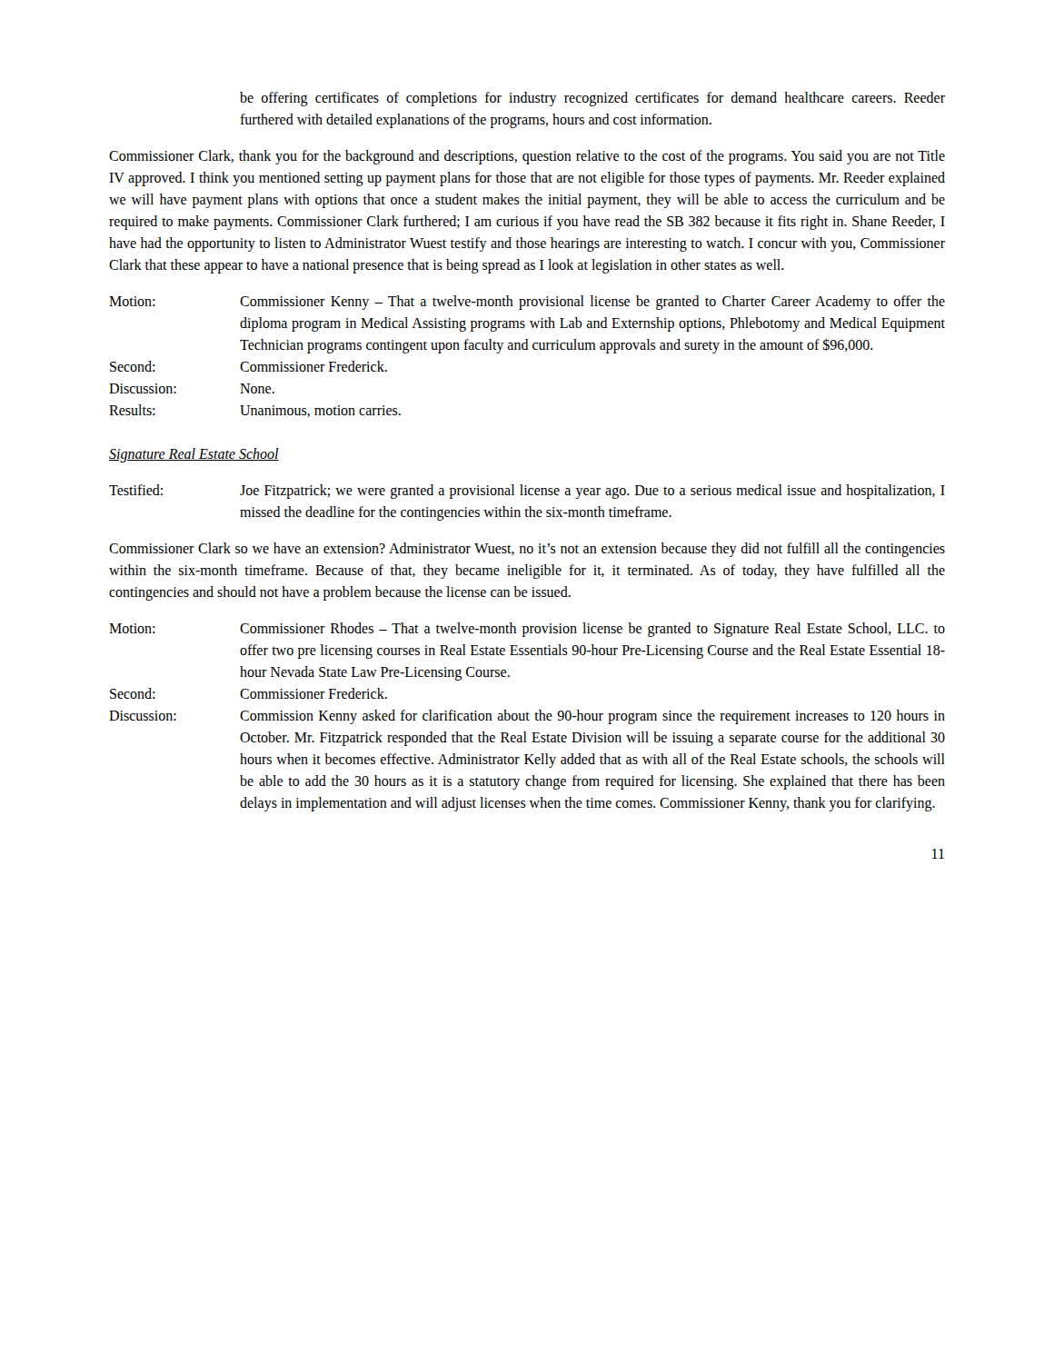be offering certificates of completions for industry recognized certificates for demand healthcare careers. Reeder furthered with detailed explanations of the programs, hours and cost information.
Commissioner Clark, thank you for the background and descriptions, question relative to the cost of the programs. You said you are not Title IV approved. I think you mentioned setting up payment plans for those that are not eligible for those types of payments. Mr. Reeder explained we will have payment plans with options that once a student makes the initial payment, they will be able to access the curriculum and be required to make payments. Commissioner Clark furthered; I am curious if you have read the SB 382 because it fits right in. Shane Reeder, I have had the opportunity to listen to Administrator Wuest testify and those hearings are interesting to watch. I concur with you, Commissioner Clark that these appear to have a national presence that is being spread as I look at legislation in other states as well.
| Motion: | Commissioner Kenny – That a twelve-month provisional license be granted to Charter Career Academy to offer the diploma program in Medical Assisting programs with Lab and Externship options, Phlebotomy and Medical Equipment Technician programs contingent upon faculty and curriculum approvals and surety in the amount of $96,000. |
| Second: | Commissioner Frederick. |
| Discussion: | None. |
| Results: | Unanimous, motion carries. |
Signature Real Estate School
| Testified: | Joe Fitzpatrick; we were granted a provisional license a year ago. Due to a serious medical issue and hospitalization, I missed the deadline for the contingencies within the six-month timeframe. |
Commissioner Clark so we have an extension? Administrator Wuest, no it’s not an extension because they did not fulfill all the contingencies within the six-month timeframe. Because of that, they became ineligible for it, it terminated. As of today, they have fulfilled all the contingencies and should not have a problem because the license can be issued.
| Motion: | Commissioner Rhodes – That a twelve-month provision license be granted to Signature Real Estate School, LLC. to offer two pre licensing courses in Real Estate Essentials 90-hour Pre-Licensing Course and the Real Estate Essential 18-hour Nevada State Law Pre-Licensing Course. |
| Second: | Commissioner Frederick. |
| Discussion: | Commission Kenny asked for clarification about the 90-hour program since the requirement increases to 120 hours in October. Mr. Fitzpatrick responded that the Real Estate Division will be issuing a separate course for the additional 30 hours when it becomes effective. Administrator Kelly added that as with all of the Real Estate schools, the schools will be able to add the 30 hours as it is a statutory change from required for licensing. She explained that there has been delays in implementation and will adjust licenses when the time comes. Commissioner Kenny, thank you for clarifying. |
11